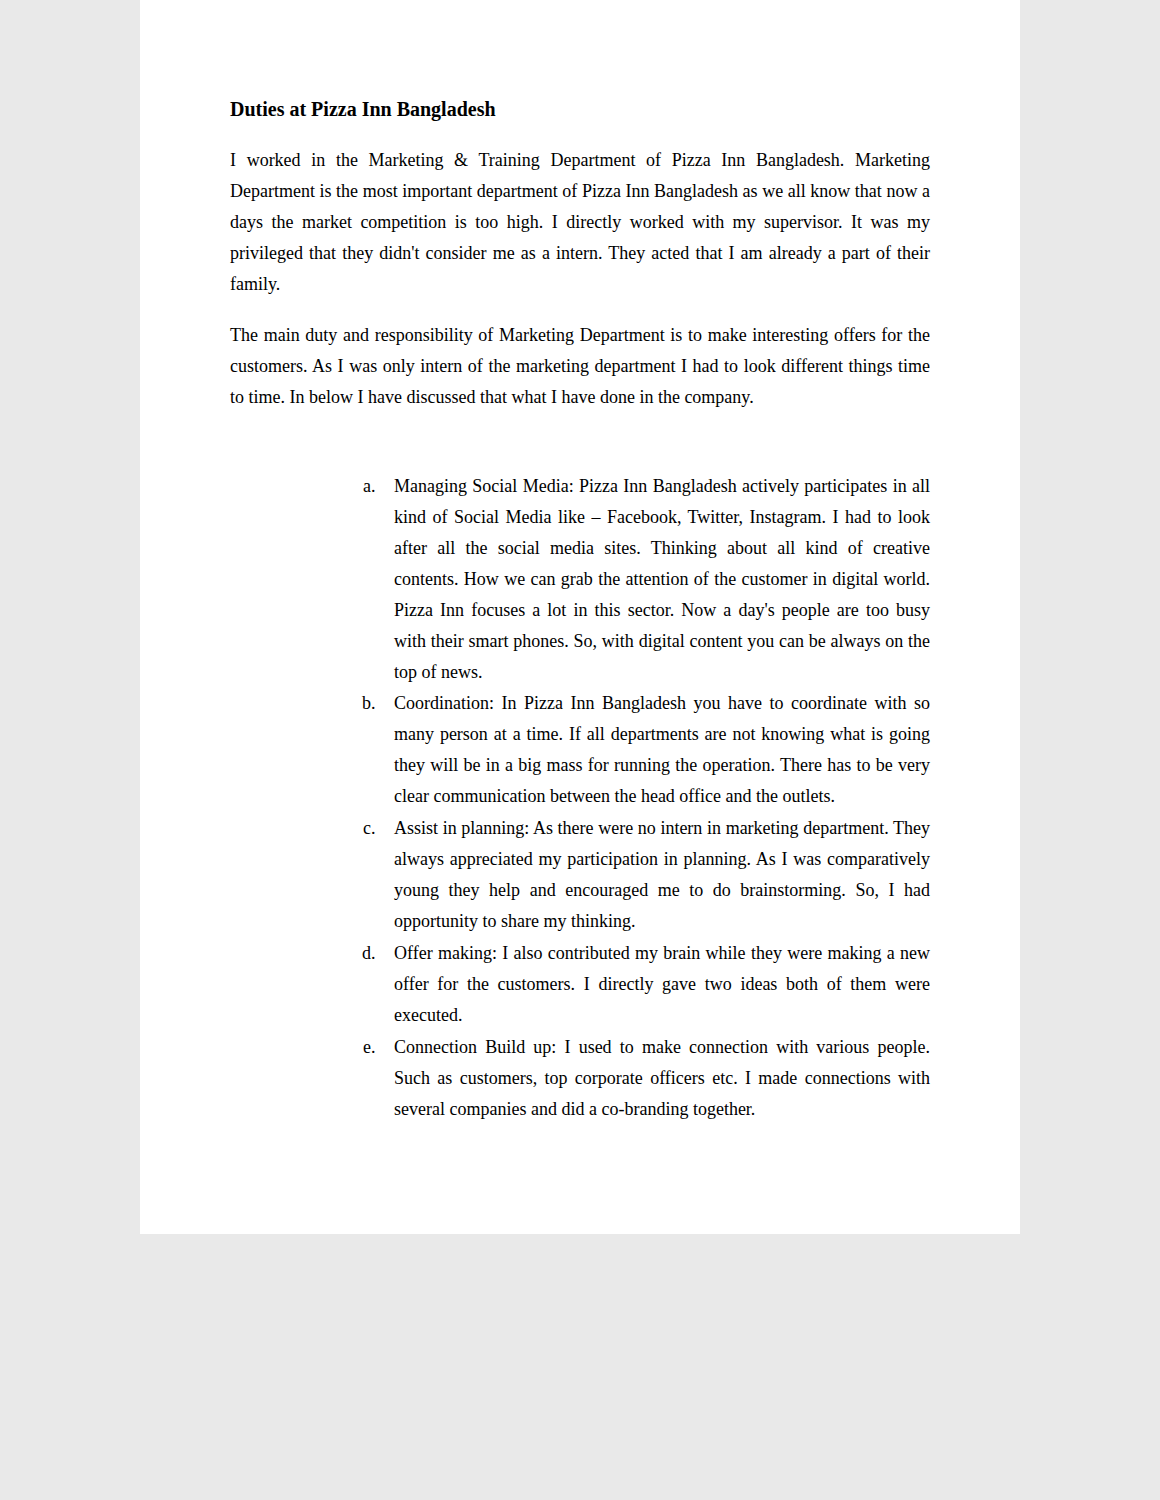Duties at Pizza Inn Bangladesh
I worked in the Marketing & Training Department of Pizza Inn Bangladesh. Marketing Department is the most important department of Pizza Inn Bangladesh as we all know that now a days the market competition is too high. I directly worked with my supervisor. It was my privileged that they didn't consider me as a intern. They acted that I am already a part of their family.
The main duty and responsibility of Marketing Department is to make interesting offers for the customers. As I was only intern of the marketing department I had to look different things time to time. In below I have discussed that what I have done in the company.
Managing Social Media: Pizza Inn Bangladesh actively participates in all kind of Social Media like – Facebook, Twitter, Instagram. I had to look after all the social media sites. Thinking about all kind of creative contents. How we can grab the attention of the customer in digital world. Pizza Inn focuses a lot in this sector. Now a day's people are too busy with their smart phones. So, with digital content you can be always on the top of news.
Coordination: In Pizza Inn Bangladesh you have to coordinate with so many person at a time. If all departments are not knowing what is going they will be in a big mass for running the operation. There has to be very clear communication between the head office and the outlets.
Assist in planning: As there were no intern in marketing department. They always appreciated my participation in planning. As I was comparatively young they help and encouraged me to do brainstorming. So, I had opportunity to share my thinking.
Offer making: I also contributed my brain while they were making a new offer for the customers. I directly gave two ideas both of them were executed.
Connection Build up: I used to make connection with various people. Such as customers, top corporate officers etc. I made connections with several companies and did a co-branding together.